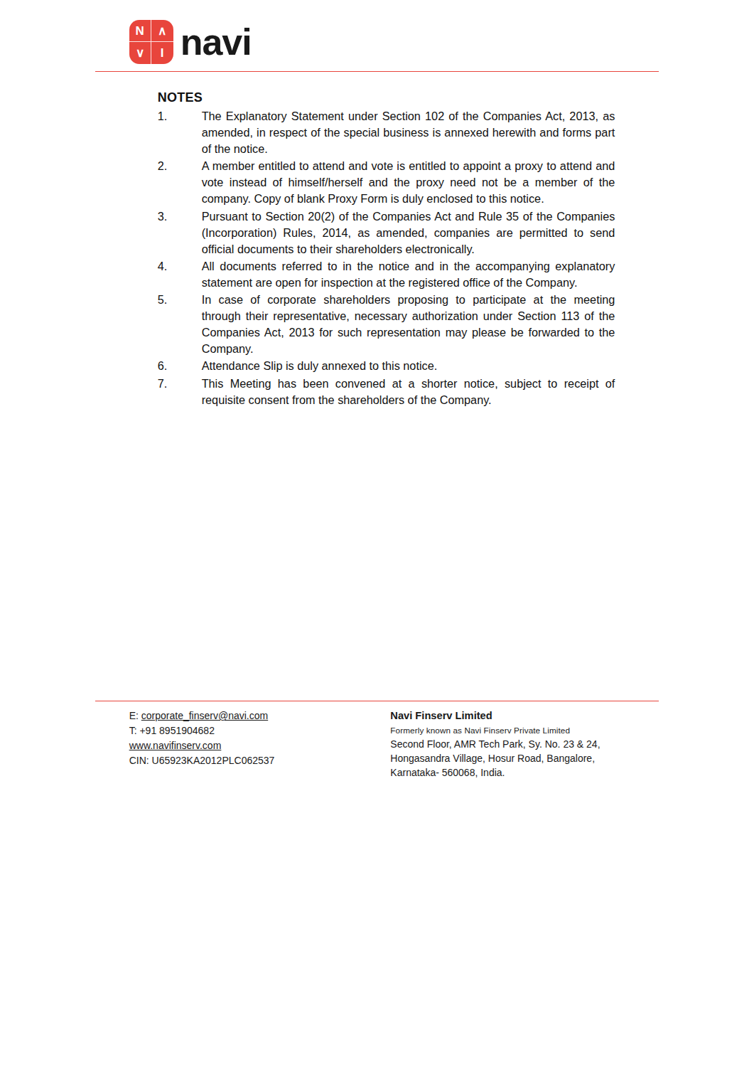N∧∨I
navi
NOTES
The Explanatory Statement under Section 102 of the Companies Act, 2013, as amended, in respect of the special business is annexed herewith and forms part of the notice.
A member entitled to attend and vote is entitled to appoint a proxy to attend and vote instead of himself/herself and the proxy need not be a member of the company. Copy of blank Proxy Form is duly enclosed to this notice.
Pursuant to Section 20(2) of the Companies Act and Rule 35 of the Companies (Incorporation) Rules, 2014, as amended, companies are permitted to send official documents to their shareholders electronically.
All documents referred to in the notice and in the accompanying explanatory statement are open for inspection at the registered office of the Company.
In case of corporate shareholders proposing to participate at the meeting through their representative, necessary authorization under Section 113 of the Companies Act, 2013 for such representation may please be forwarded to the Company.
Attendance Slip is duly annexed to this notice.
This Meeting has been convened at a shorter notice, subject to receipt of requisite consent from the shareholders of the Company.
E: corporate_finserv@navi.com
T: +91 8951904682
www.navifinserv.com
CIN: U65923KA2012PLC062537
Navi Finserv Limited
Formerly known as Navi Finserv Private Limited
Second Floor, AMR Tech Park, Sy. No. 23 & 24, Hongasandra Village, Hosur Road, Bangalore, Karnataka- 560068, India.